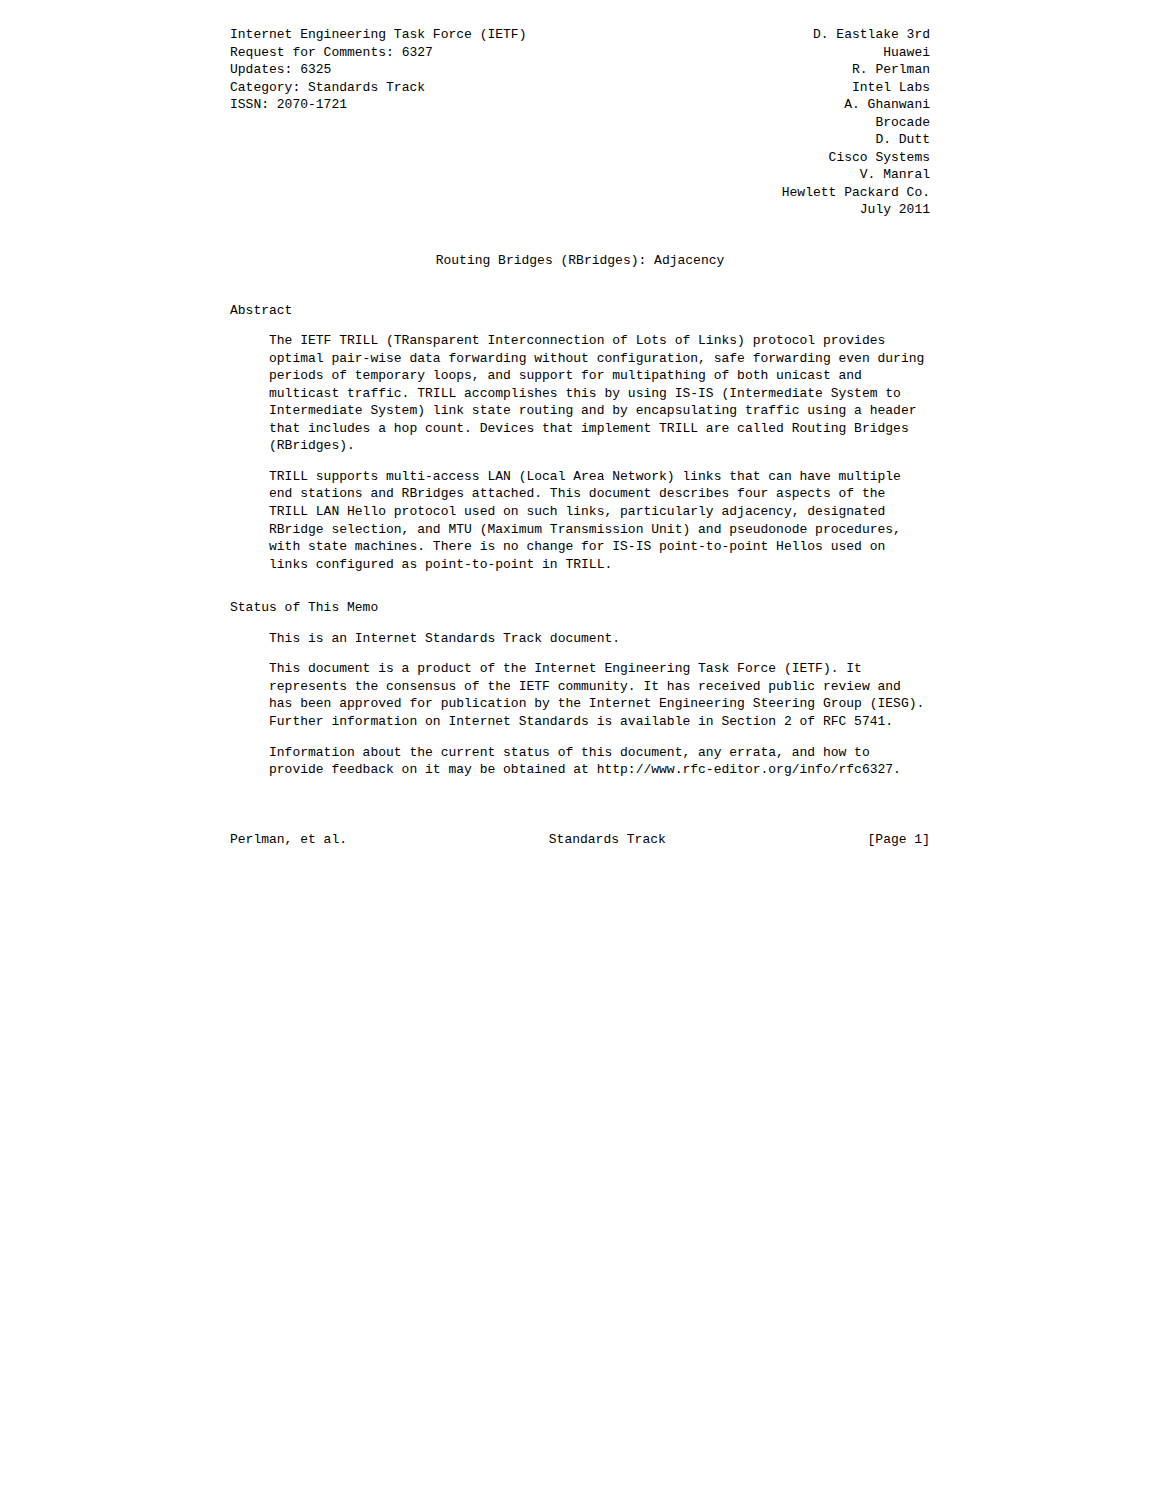| Internet Engineering Task Force (IETF) | D. Eastlake 3rd |
| Request for Comments: 6327 | Huawei |
| Updates: 6325 | R. Perlman |
| Category: Standards Track | Intel Labs |
| ISSN: 2070-1721 | A. Ghanwani |
| | Brocade |
| | D. Dutt |
| | Cisco Systems |
| | V. Manral |
| | Hewlett Packard Co. |
| | July 2011 |
Routing Bridges (RBridges): Adjacency
Abstract
The IETF TRILL (TRansparent Interconnection of Lots of Links) protocol provides optimal pair-wise data forwarding without configuration, safe forwarding even during periods of temporary loops, and support for multipathing of both unicast and multicast traffic. TRILL accomplishes this by using IS-IS (Intermediate System to Intermediate System) link state routing and by encapsulating traffic using a header that includes a hop count. Devices that implement TRILL are called Routing Bridges (RBridges).
TRILL supports multi-access LAN (Local Area Network) links that can have multiple end stations and RBridges attached. This document describes four aspects of the TRILL LAN Hello protocol used on such links, particularly adjacency, designated RBridge selection, and MTU (Maximum Transmission Unit) and pseudonode procedures, with state machines. There is no change for IS-IS point-to-point Hellos used on links configured as point-to-point in TRILL.
Status of This Memo
This is an Internet Standards Track document.
This document is a product of the Internet Engineering Task Force (IETF). It represents the consensus of the IETF community. It has received public review and has been approved for publication by the Internet Engineering Steering Group (IESG). Further information on Internet Standards is available in Section 2 of RFC 5741.
Information about the current status of this document, any errata, and how to provide feedback on it may be obtained at http://www.rfc-editor.org/info/rfc6327.
Perlman, et al. Standards Track [Page 1]